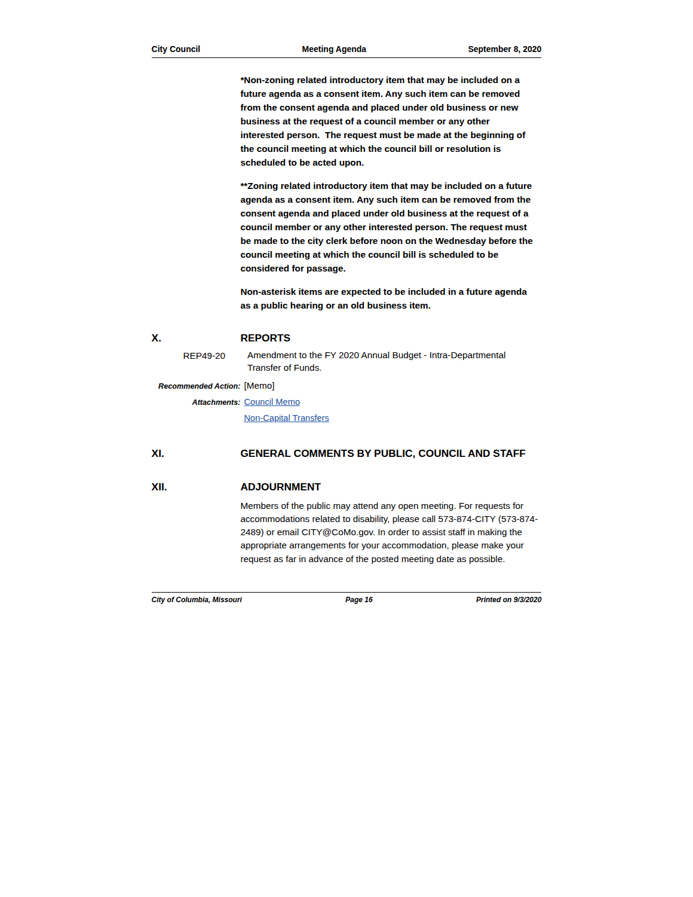City Council
Meeting Agenda
September 8, 2020
*Non-zoning related introductory item that may be included on a future agenda as a consent item. Any such item can be removed from the consent agenda and placed under old business or new business at the request of a council member or any other interested person. The request must be made at the beginning of the council meeting at which the council bill or resolution is scheduled to be acted upon.
**Zoning related introductory item that may be included on a future agenda as a consent item. Any such item can be removed from the consent agenda and placed under old business at the request of a council member or any other interested person. The request must be made to the city clerk before noon on the Wednesday before the council meeting at which the council bill is scheduled to be considered for passage.
Non-asterisk items are expected to be included in a future agenda as a public hearing or an old business item.
X.
REPORTS
REP49-20
Amendment to the FY 2020 Annual Budget - Intra-Departmental Transfer of Funds.
Recommended Action:
[Memo]
Attachments:
Council Memo Non-Capital Transfers
XI.
GENERAL COMMENTS BY PUBLIC, COUNCIL AND STAFF
XII.
ADJOURNMENT
Members of the public may attend any open meeting. For requests for accommodations related to disability, please call 573-874-CITY (573-874-2489) or email CITY@CoMo.gov. In order to assist staff in making the appropriate arrangements for your accommodation, please make your request as far in advance of the posted meeting date as possible.
City of Columbia, Missouri
Page 16
Printed on 9/3/2020